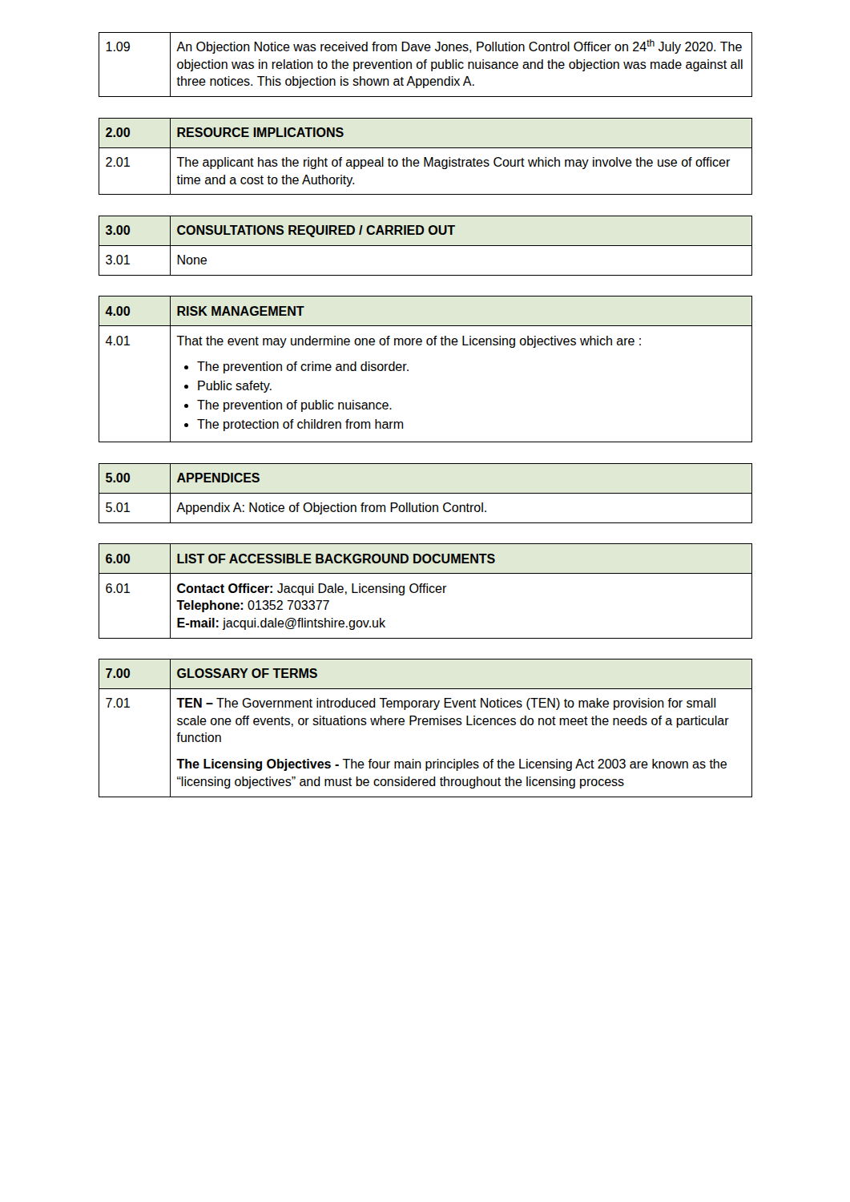| 1.09 | An Objection Notice was received from Dave Jones, Pollution Control Officer on 24 th July 2020. The objection was in relation to the prevention of public nuisance and the objection was made against all three notices. This objection is shown at Appendix A. |
| 2.00 | RESOURCE IMPLICATIONS |
| 2.01 | The applicant has the right of appeal to the Magistrates Court which may involve the use of officer time and a cost to the Authority. |
| 3.00 | CONSULTATIONS REQUIRED / CARRIED OUT |
| 3.01 | None |
| 4.00 | RISK MANAGEMENT |
| 4.01 | That the event may undermine one of more of the Licensing objectives which are : The prevention of crime and disorder. Public safety. The prevention of public nuisance. The protection of children from harm |
| 5.00 | APPENDICES |
| 5.01 | Appendix A: Notice of Objection from Pollution Control. |
| 6.00 | LIST OF ACCESSIBLE BACKGROUND DOCUMENTS |
| 6.01 | Contact Officer: Jacqui Dale, Licensing Officer Telephone: 01352 703377 E-mail: jacqui.dale@flintshire.gov.uk |
| 7.00 | GLOSSARY OF TERMS |
| 7.01 | TEN – The Government introduced Temporary Event Notices (TEN) to make provision for small scale one off events, or situations where Premises Licences do not meet the needs of a particular function The Licensing Objectives - The four main principles of the Licensing Act 2003 are known as the “licensing objectives” and must be considered throughout the licensing process |